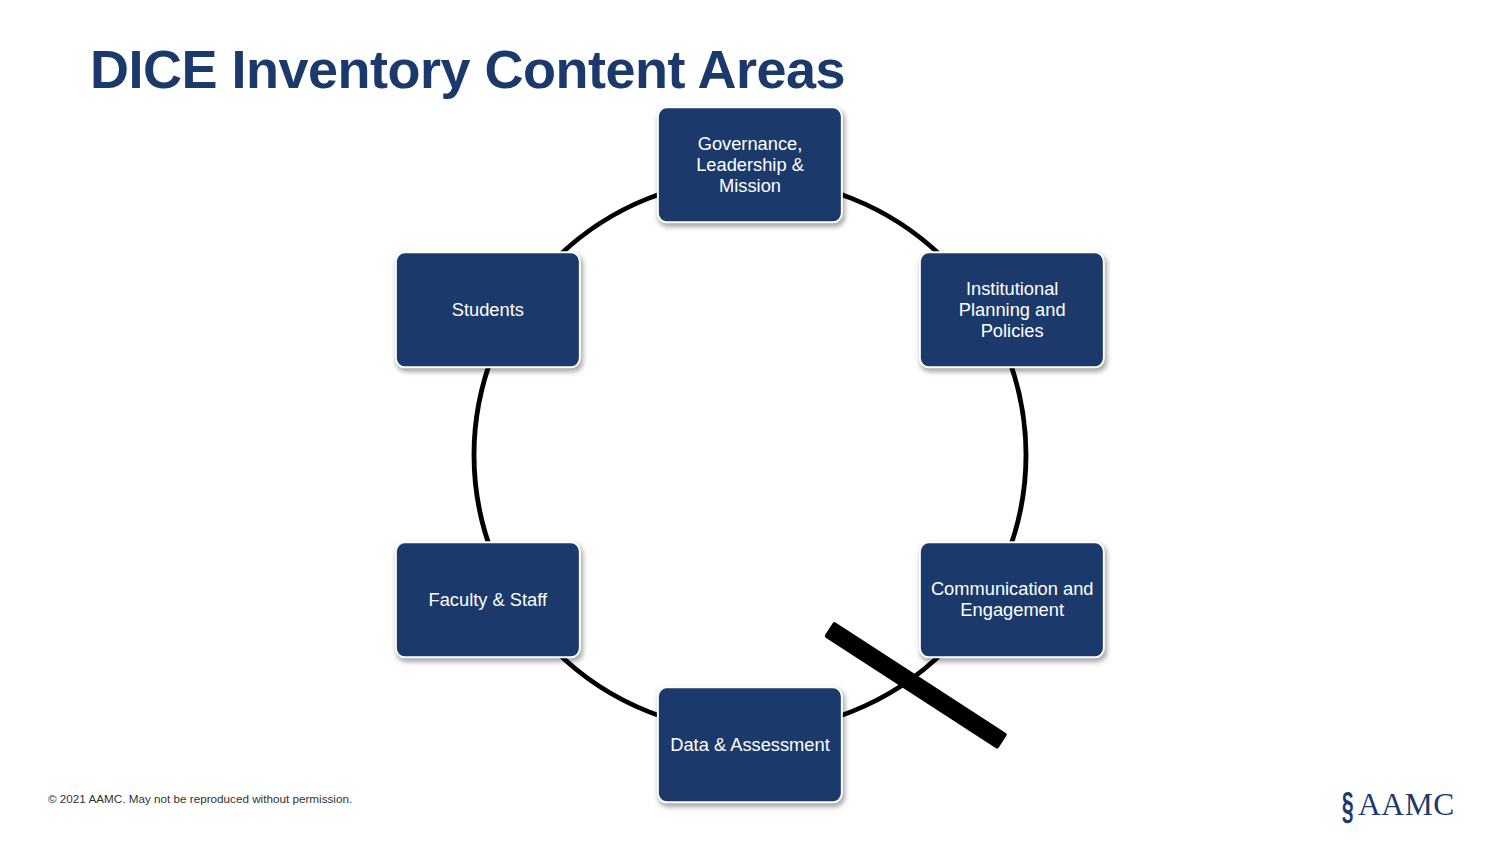DICE Inventory Content Areas
Governance, Leadership & Mission
Institutional Planning and Policies
Communication and Engagement
Data & Assessment
Faculty & Staff
Students
© 2021 AAMC. May not be reproduced without permission.
§ AAMC